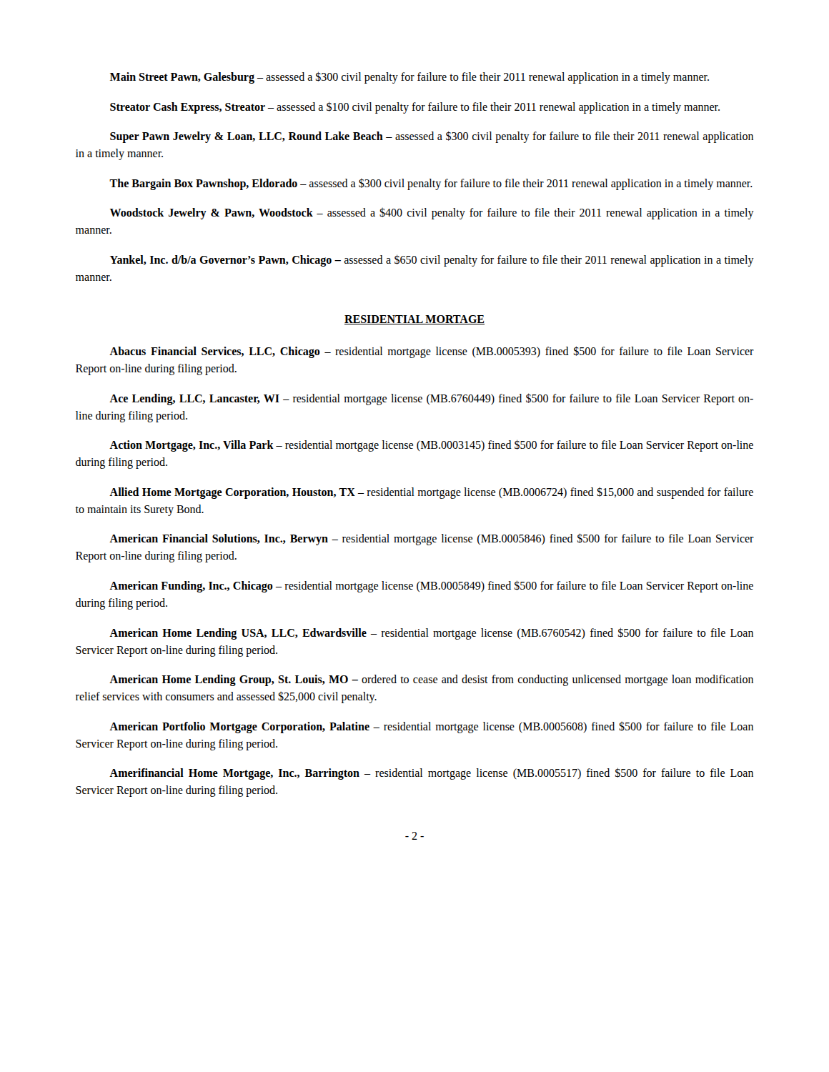Main Street Pawn, Galesburg – assessed a $300 civil penalty for failure to file their 2011 renewal application in a timely manner.
Streator Cash Express, Streator – assessed a $100 civil penalty for failure to file their 2011 renewal application in a timely manner.
Super Pawn Jewelry & Loan, LLC, Round Lake Beach – assessed a $300 civil penalty for failure to file their 2011 renewal application in a timely manner.
The Bargain Box Pawnshop, Eldorado – assessed a $300 civil penalty for failure to file their 2011 renewal application in a timely manner.
Woodstock Jewelry & Pawn, Woodstock – assessed a $400 civil penalty for failure to file their 2011 renewal application in a timely manner.
Yankel, Inc. d/b/a Governor’s Pawn, Chicago – assessed a $650 civil penalty for failure to file their 2011 renewal application in a timely manner.
RESIDENTIAL MORTAGE
Abacus Financial Services, LLC, Chicago – residential mortgage license (MB.0005393) fined $500 for failure to file Loan Servicer Report on-line during filing period.
Ace Lending, LLC, Lancaster, WI – residential mortgage license (MB.6760449) fined $500 for failure to file Loan Servicer Report on-line during filing period.
Action Mortgage, Inc., Villa Park – residential mortgage license (MB.0003145) fined $500 for failure to file Loan Servicer Report on-line during filing period.
Allied Home Mortgage Corporation, Houston, TX – residential mortgage license (MB.0006724) fined $15,000 and suspended for failure to maintain its Surety Bond.
American Financial Solutions, Inc., Berwyn – residential mortgage license (MB.0005846) fined $500 for failure to file Loan Servicer Report on-line during filing period.
American Funding, Inc., Chicago – residential mortgage license (MB.0005849) fined $500 for failure to file Loan Servicer Report on-line during filing period.
American Home Lending USA, LLC, Edwardsville – residential mortgage license (MB.6760542) fined $500 for failure to file Loan Servicer Report on-line during filing period.
American Home Lending Group, St. Louis, MO – ordered to cease and desist from conducting unlicensed mortgage loan modification relief services with consumers and assessed $25,000 civil penalty.
American Portfolio Mortgage Corporation, Palatine – residential mortgage license (MB.0005608) fined $500 for failure to file Loan Servicer Report on-line during filing period.
Amerifinancial Home Mortgage, Inc., Barrington – residential mortgage license (MB.0005517) fined $500 for failure to file Loan Servicer Report on-line during filing period.
- 2 -